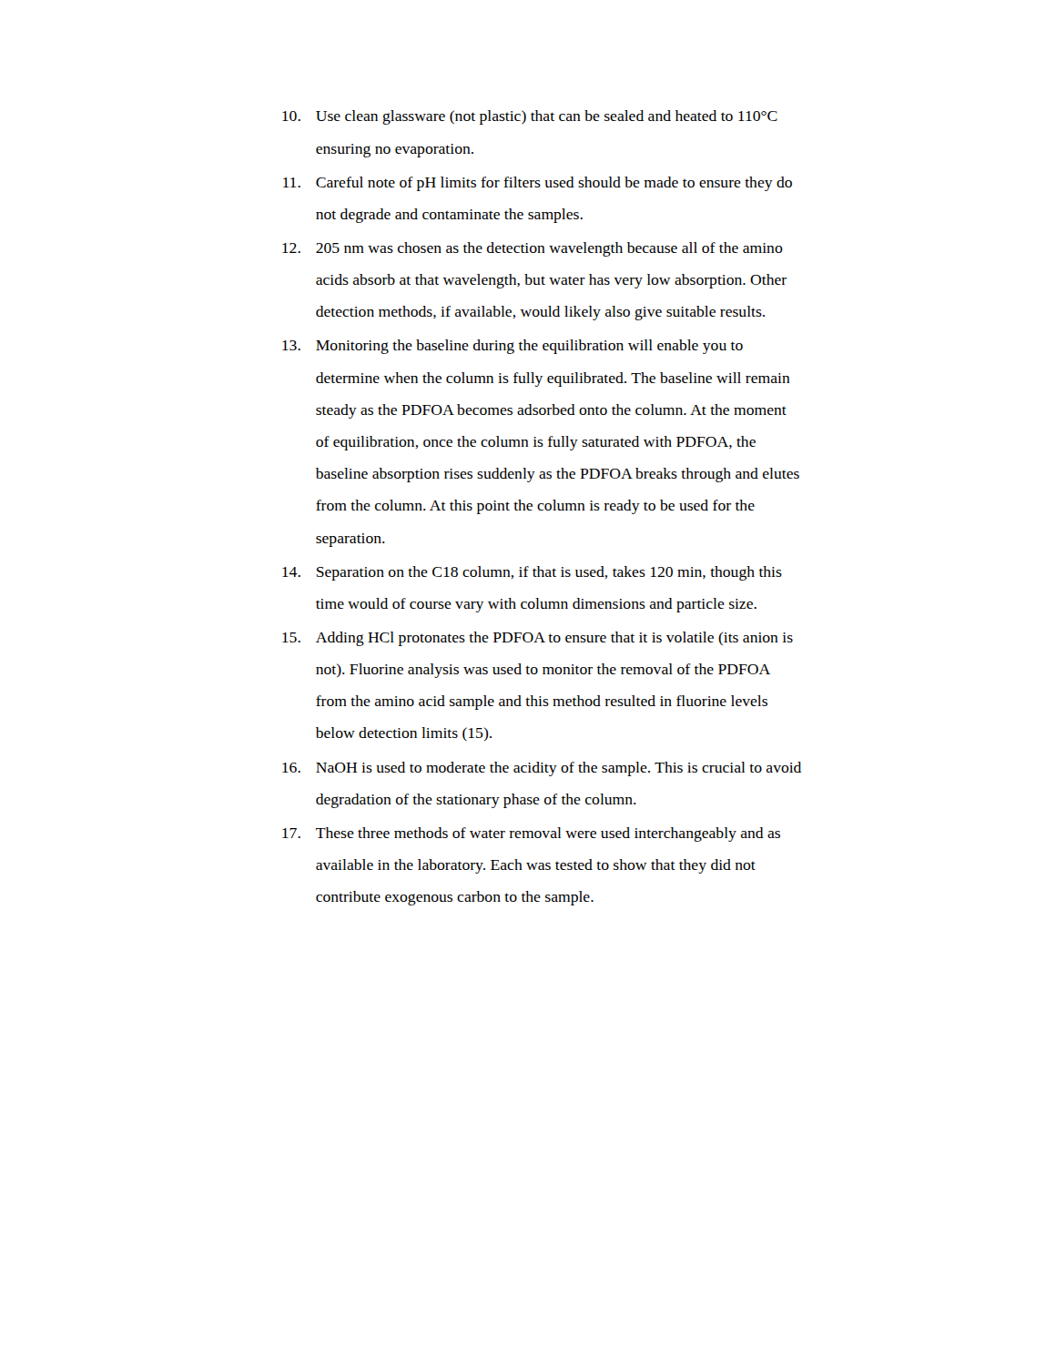Use clean glassware (not plastic) that can be sealed and heated to 110°C ensuring no evaporation.
Careful note of pH limits for filters used should be made to ensure they do not degrade and contaminate the samples.
205 nm was chosen as the detection wavelength because all of the amino acids absorb at that wavelength, but water has very low absorption. Other detection methods, if available, would likely also give suitable results.
Monitoring the baseline during the equilibration will enable you to determine when the column is fully equilibrated. The baseline will remain steady as the PDFOA becomes adsorbed onto the column. At the moment of equilibration, once the column is fully saturated with PDFOA, the baseline absorption rises suddenly as the PDFOA breaks through and elutes from the column. At this point the column is ready to be used for the separation.
Separation on the C18 column, if that is used, takes 120 min, though this time would of course vary with column dimensions and particle size.
Adding HCl protonates the PDFOA to ensure that it is volatile (its anion is not). Fluorine analysis was used to monitor the removal of the PDFOA from the amino acid sample and this method resulted in fluorine levels below detection limits (15).
NaOH is used to moderate the acidity of the sample. This is crucial to avoid degradation of the stationary phase of the column.
These three methods of water removal were used interchangeably and as available in the laboratory. Each was tested to show that they did not contribute exogenous carbon to the sample.